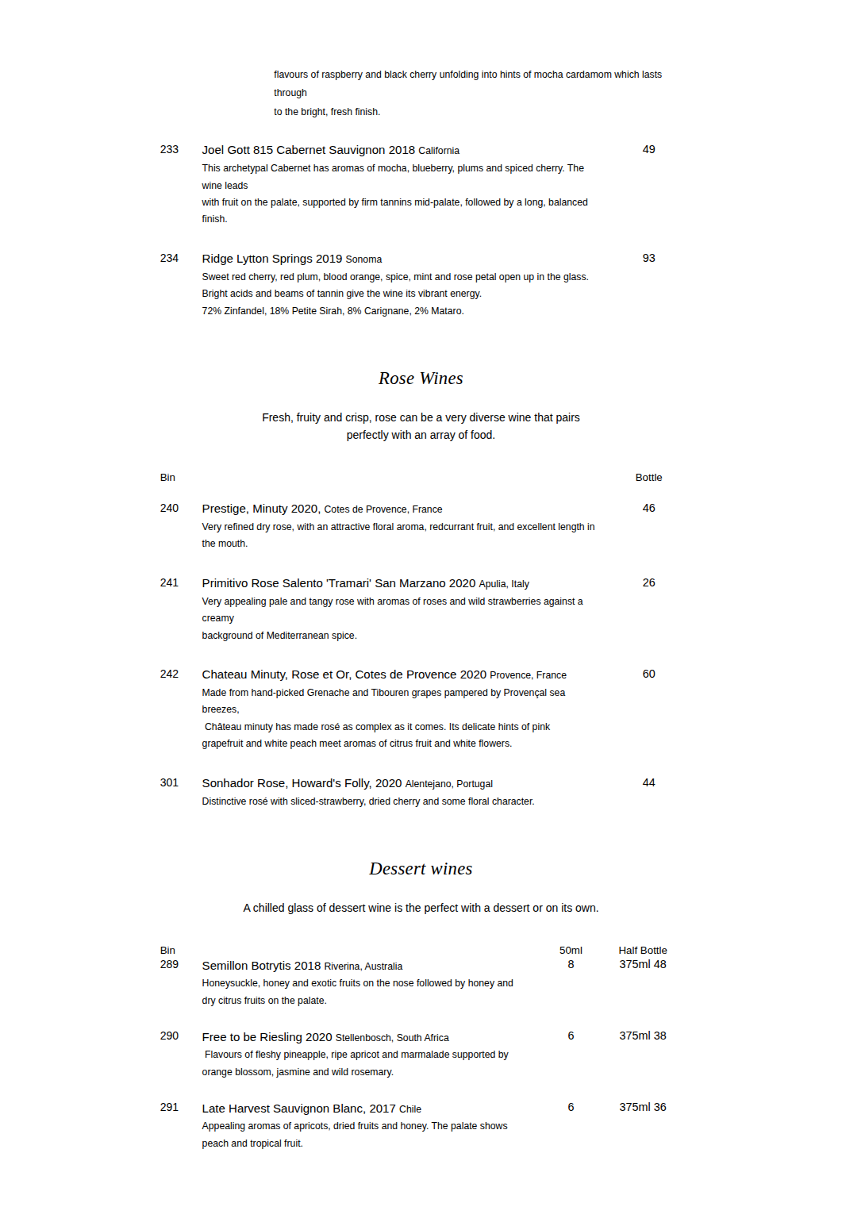flavours of raspberry and black cherry unfolding into hints of mocha cardamom which lasts through
to the bright, fresh finish.
233
Joel Gott 815 Cabernet Sauvignon 2018 California
This archetypal Cabernet has aromas of mocha, blueberry, plums and spiced cherry. The wine leads
with fruit on the palate, supported by firm tannins mid-palate, followed by a long, balanced finish.
49
234
Ridge Lytton Springs 2019 Sonoma
Sweet red cherry, red plum, blood orange, spice, mint and rose petal open up in the glass.
Bright acids and beams of tannin give the wine its vibrant energy.
72% Zinfandel, 18% Petite Sirah, 8% Carignane, 2% Mataro.
93
Rose Wines
Fresh, fruity and crisp, rose can be a very diverse wine that pairs
perfectly with an array of food.
Bin
Bottle
240
Prestige, Minuty 2020, Cotes de Provence, France
Very refined dry rose, with an attractive floral aroma, redcurrant fruit, and excellent length in the mouth.
46
241
Primitivo Rose Salento 'Tramari' San Marzano 2020 Apulia, Italy
Very appealing pale and tangy rose with aromas of roses and wild strawberries against a creamy
background of Mediterranean spice.
26
242
Chateau Minuty, Rose et Or, Cotes de Provence 2020 Provence, France
Made from hand-picked Grenache and Tibouren grapes pampered by Provençal sea breezes,
Château minuty has made rosé as complex as it comes. Its delicate hints of pink
grapefruit and white peach meet aromas of citrus fruit and white flowers.
60
301
Sonhador Rose, Howard's Folly, 2020 Alentejano, Portugal
Distinctive rosé with sliced-strawberry, dried cherry and some floral character.
44
Dessert wines
A chilled glass of dessert wine is the perfect with a dessert or on its own.
Bin
50ml
Half Bottle
289
Semillon Botrytis 2018 Riverina, Australia
Honeysuckle, honey and exotic fruits on the nose followed by honey and dry citrus fruits on the palate.
8
375ml 48
290
Free to be Riesling 2020 Stellenbosch, South Africa
Flavours of fleshy pineapple, ripe apricot and marmalade supported by orange blossom, jasmine and wild rosemary.
6
375ml 38
291
Late Harvest Sauvignon Blanc, 2017 Chile
Appealing aromas of apricots, dried fruits and honey. The palate shows peach and tropical fruit.
6
375ml 36